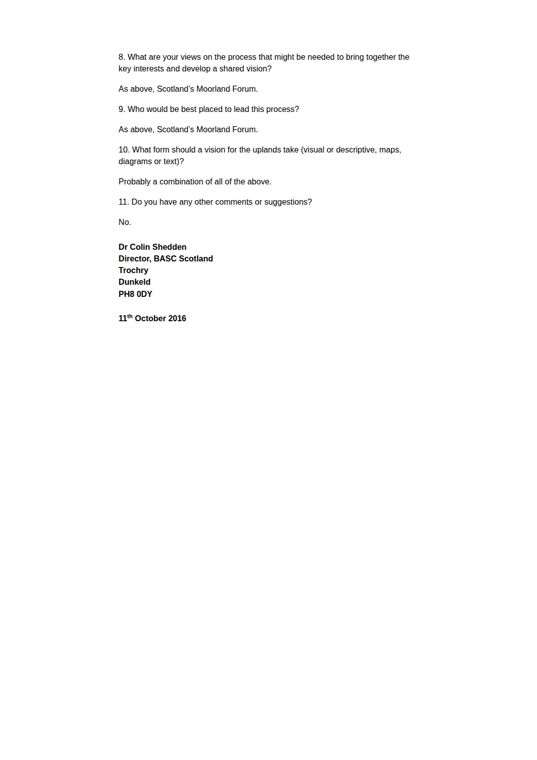8. What are your views on the process that might be needed to bring together the key interests and develop a shared vision?
As above, Scotland’s Moorland Forum.
9. Who would be best placed to lead this process?
As above, Scotland’s Moorland Forum.
10. What form should a vision for the uplands take (visual or descriptive, maps, diagrams or text)?
Probably a combination of all of the above.
11. Do you have any other comments or suggestions?
No.
Dr Colin Shedden Director, BASC Scotland Trochry Dunkeld PH8 0DY
11th October 2016